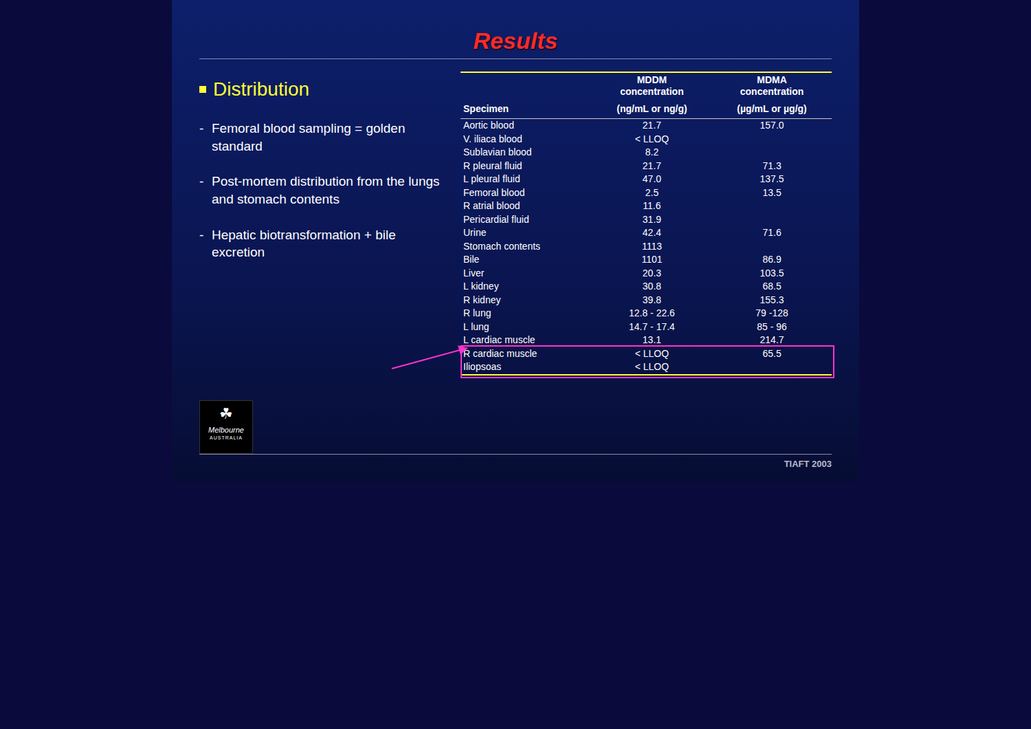Results
Distribution
Femoral blood sampling = golden standard
Post-mortem distribution from the lungs and stomach contents
Hepatic biotransformation + bile excretion
| | MDDM concentration | MDMA concentration |
| --- | --- | --- |
| Specimen | (ng/mL or ng/g) | (µg/mL or µg/g) |
| Aortic blood | 21.7 | 157.0 |
| V. iliaca blood | < LLOQ | |
| Sublavian blood | 8.2 | |
| R pleural fluid | 21.7 | 71.3 |
| L pleural fluid | 47.0 | 137.5 |
| Femoral blood | 2.5 | 13.5 |
| R atrial blood | 11.6 | |
| Pericardial fluid | 31.9 | |
| Urine | 42.4 | 71.6 |
| Stomach contents | 1113 | |
| Bile | 1101 | 86.9 |
| Liver | 20.3 | 103.5 |
| L kidney | 30.8 | 68.5 |
| R kidney | 39.8 | 155.3 |
| R lung | 12.8 - 22.6 | 79 -128 |
| L lung | 14.7 - 17.4 | 85 - 96 |
| L cardiac muscle | 13.1 | 214.7 |
| R cardiac muscle | < LLOQ | 65.5 |
| Iliopsoas | < LLOQ | |
☘
Melbourne
AUSTRALIA
TIAFT 2003